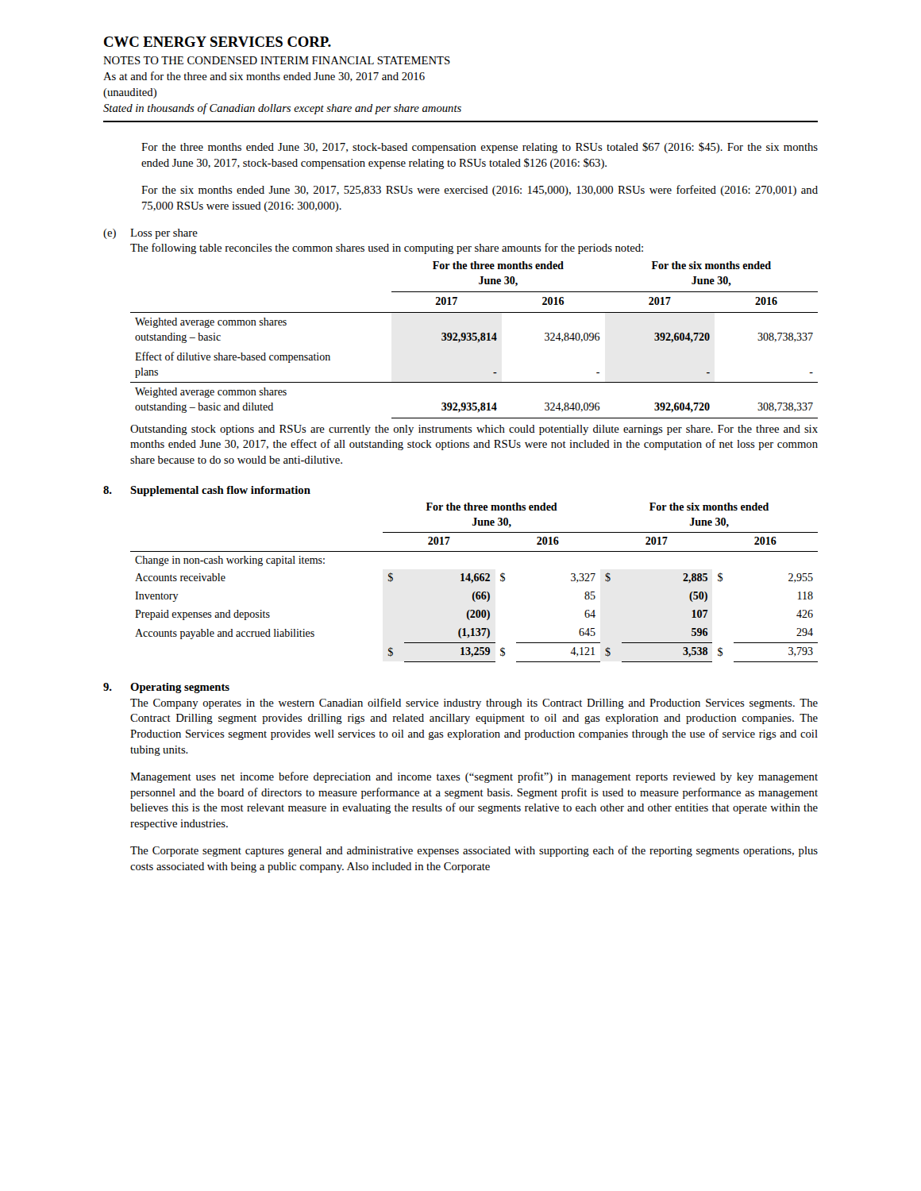CWC ENERGY SERVICES CORP.
NOTES TO THE CONDENSED INTERIM FINANCIAL STATEMENTS
As at and for the three and six months ended June 30, 2017 and 2016
(unaudited)
Stated in thousands of Canadian dollars except share and per share amounts
For the three months ended June 30, 2017, stock-based compensation expense relating to RSUs totaled $67 (2016: $45). For the six months ended June 30, 2017, stock-based compensation expense relating to RSUs totaled $126 (2016: $63).
For the six months ended June 30, 2017, 525,833 RSUs were exercised (2016: 145,000), 130,000 RSUs were forfeited (2016: 270,001) and 75,000 RSUs were issued (2016: 300,000).
(e)
Loss per share
The following table reconciles the common shares used in computing per share amounts for the periods noted:
| | For the three months ended June 30, | For the six months ended June 30, |
| --- | --- | --- |
| | 2017 | 2016 | 2017 | 2016 |
| Weighted average common shares outstanding – basic | 392,935,814 | 324,840,096 | 392,604,720 | 308,738,337 |
| Effect of dilutive share-based compensation plans | - | - | - | - |
| Weighted average common shares outstanding – basic and diluted | 392,935,814 | 324,840,096 | 392,604,720 | 308,738,337 |
Outstanding stock options and RSUs are currently the only instruments which could potentially dilute earnings per share. For the three and six months ended June 30, 2017, the effect of all outstanding stock options and RSUs were not included in the computation of net loss per common share because to do so would be anti-dilutive.
8.
Supplemental cash flow information
| | For the three months ended June 30, | For the six months ended June 30, |
| --- | --- | --- |
| | 2017 | 2016 | 2017 | 2016 |
| Change in non-cash working capital items: | |
| Accounts receivable | $ | 14,662 | $ | 3,327 | $ | 2,885 | $ | 2,955 |
| Inventory | | (66) | | 85 | | (50) | | 118 |
| Prepaid expenses and deposits | | (200) | | 64 | | 107 | | 426 |
| Accounts payable and accrued liabilities | | (1,137) | | 645 | | 596 | | 294 |
| | $ | 13,259 | $ | 4,121 | $ | 3,538 | $ | 3,793 |
9.
Operating segments
The Company operates in the western Canadian oilfield service industry through its Contract Drilling and Production Services segments. The Contract Drilling segment provides drilling rigs and related ancillary equipment to oil and gas exploration and production companies. The Production Services segment provides well services to oil and gas exploration and production companies through the use of service rigs and coil tubing units.
Management uses net income before depreciation and income taxes (“segment profit”) in management reports reviewed by key management personnel and the board of directors to measure performance at a segment basis. Segment profit is used to measure performance as management believes this is the most relevant measure in evaluating the results of our segments relative to each other and other entities that operate within the respective industries.
The Corporate segment captures general and administrative expenses associated with supporting each of the reporting segments operations, plus costs associated with being a public company. Also included in the Corporate